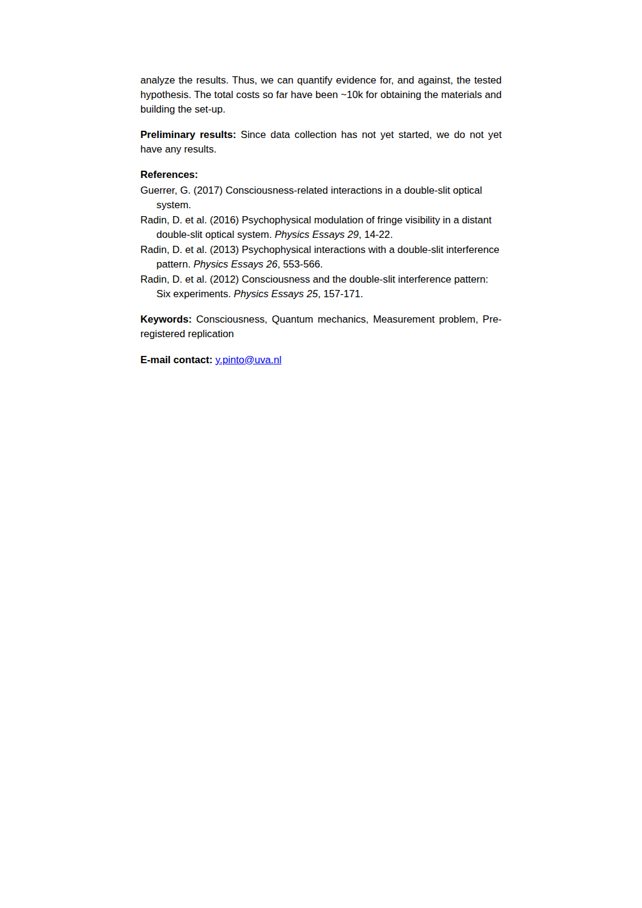analyze the results. Thus, we can quantify evidence for, and against, the tested hypothesis. The total costs so far have been ~10k for obtaining the materials and building the set-up.
Preliminary results: Since data collection has not yet started, we do not yet have any results.
References:
Guerrer, G. (2017) Consciousness-related interactions in a double-slit optical system.
Radin, D. et al. (2016) Psychophysical modulation of fringe visibility in a distant double-slit optical system. Physics Essays 29, 14-22.
Radin, D. et al. (2013) Psychophysical interactions with a double-slit interference pattern. Physics Essays 26, 553-566.
Radin, D. et al. (2012) Consciousness and the double-slit interference pattern: Six experiments. Physics Essays 25, 157-171.
Keywords: Consciousness, Quantum mechanics, Measurement problem, Pre-registered replication
E-mail contact: y.pinto@uva.nl